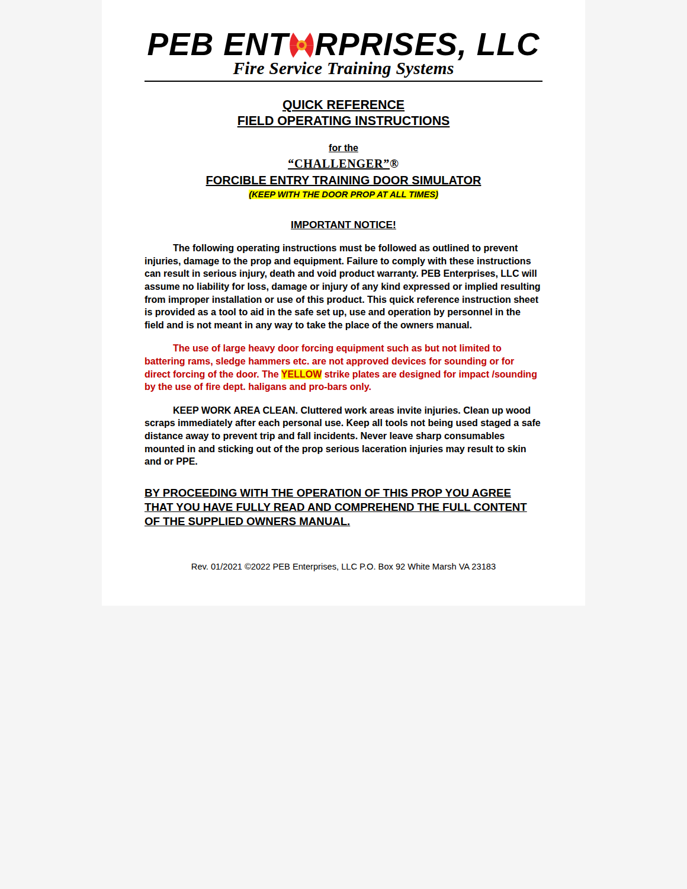PEB ENT RPRISES, LLC
Fire Service Training Systems
QUICK REFERENCE
FIELD OPERATING INSTRUCTIONS
for the
“CHALLENGER”®
FORCIBLE ENTRY TRAINING DOOR SIMULATOR
(KEEP WITH THE DOOR PROP AT ALL TIMES)
IMPORTANT NOTICE!
The following operating instructions must be followed as outlined to prevent injuries, damage to the prop and equipment. Failure to comply with these instructions can result in serious injury, death and void product warranty. PEB Enterprises, LLC will assume no liability for loss, damage or injury of any kind expressed or implied resulting from improper installation or use of this product. This quick reference instruction sheet is provided as a tool to aid in the safe set up, use and operation by personnel in the field and is not meant in any way to take the place of the owners manual.
The use of large heavy door forcing equipment such as but not limited to battering rams, sledge hammers etc. are not approved devices for sounding or for direct forcing of the door. The YELLOW strike plates are designed for impact /sounding by the use of fire dept. haligans and pro-bars only.
KEEP WORK AREA CLEAN. Cluttered work areas invite injuries. Clean up wood scraps immediately after each personal use. Keep all tools not being used staged a safe distance away to prevent trip and fall incidents. Never leave sharp consumables mounted in and sticking out of the prop serious laceration injuries may result to skin and or PPE.
BY PROCEEDING WITH THE OPERATION OF THIS PROP YOU AGREE THAT YOU HAVE FULLY READ AND COMPREHEND THE FULL CONTENT OF THE SUPPLIED OWNERS MANUAL.
Rev. 01/2021 ©2022 PEB Enterprises, LLC P.O. Box 92 White Marsh VA 23183